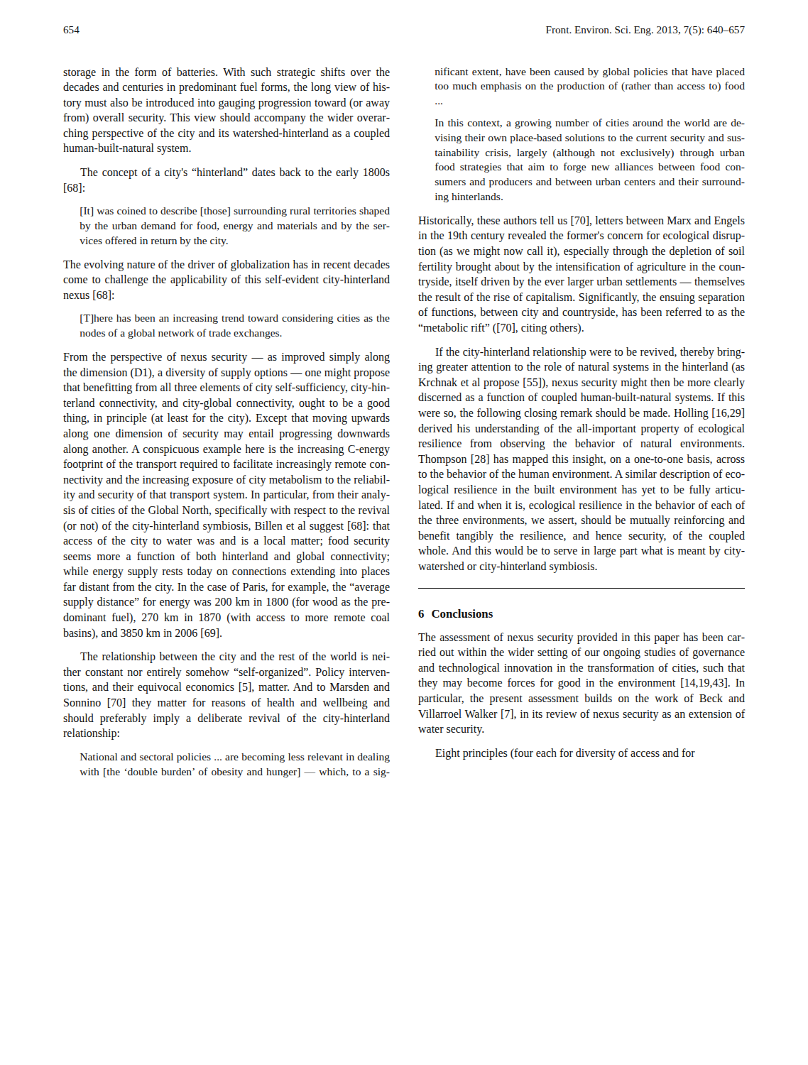654 Front. Environ. Sci. Eng. 2013, 7(5): 640–657
storage in the form of batteries. With such strategic shifts over the decades and centuries in predominant fuel forms, the long view of history must also be introduced into gauging progression toward (or away from) overall security. This view should accompany the wider overarching perspective of the city and its watershed-hinterland as a coupled human-built-natural system.
The concept of a city's “hinterland” dates back to the early 1800s [68]:
[It] was coined to describe [those] surrounding rural territories shaped by the urban demand for food, energy and materials and by the services offered in return by the city.
The evolving nature of the driver of globalization has in recent decades come to challenge the applicability of this self-evident city-hinterland nexus [68]:
[T]here has been an increasing trend toward considering cities as the nodes of a global network of trade exchanges.
From the perspective of nexus security — as improved simply along the dimension (D1), a diversity of supply options — one might propose that benefitting from all three elements of city self-sufficiency, city-hinterland connectivity, and city-global connectivity, ought to be a good thing, in principle (at least for the city). Except that moving upwards along one dimension of security may entail progressing downwards along another. A conspicuous example here is the increasing C-energy footprint of the transport required to facilitate increasingly remote connectivity and the increasing exposure of city metabolism to the reliability and security of that transport system. In particular, from their analysis of cities of the Global North, specifically with respect to the revival (or not) of the city-hinterland symbiosis, Billen et al suggest [68]: that access of the city to water was and is a local matter; food security seems more a function of both hinterland and global connectivity; while energy supply rests today on connections extending into places far distant from the city. In the case of Paris, for example, the “average supply distance” for energy was 200 km in 1800 (for wood as the predominant fuel), 270 km in 1870 (with access to more remote coal basins), and 3850 km in 2006 [69].
The relationship between the city and the rest of the world is neither constant nor entirely somehow “self-organized”. Policy interventions, and their equivocal economics [5], matter. And to Marsden and Sonnino [70] they matter for reasons of health and wellbeing and should preferably imply a deliberate revival of the city-hinterland relationship:
National and sectoral policies ... are becoming less relevant in dealing with [the ‘double burden’ of obesity and hunger] — which, to a significant extent, have been caused by global policies that have placed too much emphasis on the production of (rather than access to) food ...
In this context, a growing number of cities around the world are devising their own place-based solutions to the current security and sustainability crisis, largely (although not exclusively) through urban food strategies that aim to forge new alliances between food consumers and producers and between urban centers and their surrounding hinterlands.
Historically, these authors tell us [70], letters between Marx and Engels in the 19th century revealed the former's concern for ecological disruption (as we might now call it), especially through the depletion of soil fertility brought about by the intensification of agriculture in the countryside, itself driven by the ever larger urban settlements — themselves the result of the rise of capitalism. Significantly, the ensuing separation of functions, between city and countryside, has been referred to as the “metabolic rift” ([70], citing others).
If the city-hinterland relationship were to be revived, thereby bringing greater attention to the role of natural systems in the hinterland (as Krchnak et al propose [55]), nexus security might then be more clearly discerned as a function of coupled human-built-natural systems. If this were so, the following closing remark should be made. Holling [16,29] derived his understanding of the all-important property of ecological resilience from observing the behavior of natural environments. Thompson [28] has mapped this insight, on a one-to-one basis, across to the behavior of the human environment. A similar description of ecological resilience in the built environment has yet to be fully articulated. If and when it is, ecological resilience in the behavior of each of the three environments, we assert, should be mutually reinforcing and benefit tangibly the resilience, and hence security, of the coupled whole. And this would be to serve in large part what is meant by city-watershed or city-hinterland symbiosis.
6 Conclusions
The assessment of nexus security provided in this paper has been carried out within the wider setting of our ongoing studies of governance and technological innovation in the transformation of cities, such that they may become forces for good in the environment [14,19,43]. In particular, the present assessment builds on the work of Beck and Villarroel Walker [7], in its review of nexus security as an extension of water security.
Eight principles (four each for diversity of access and for